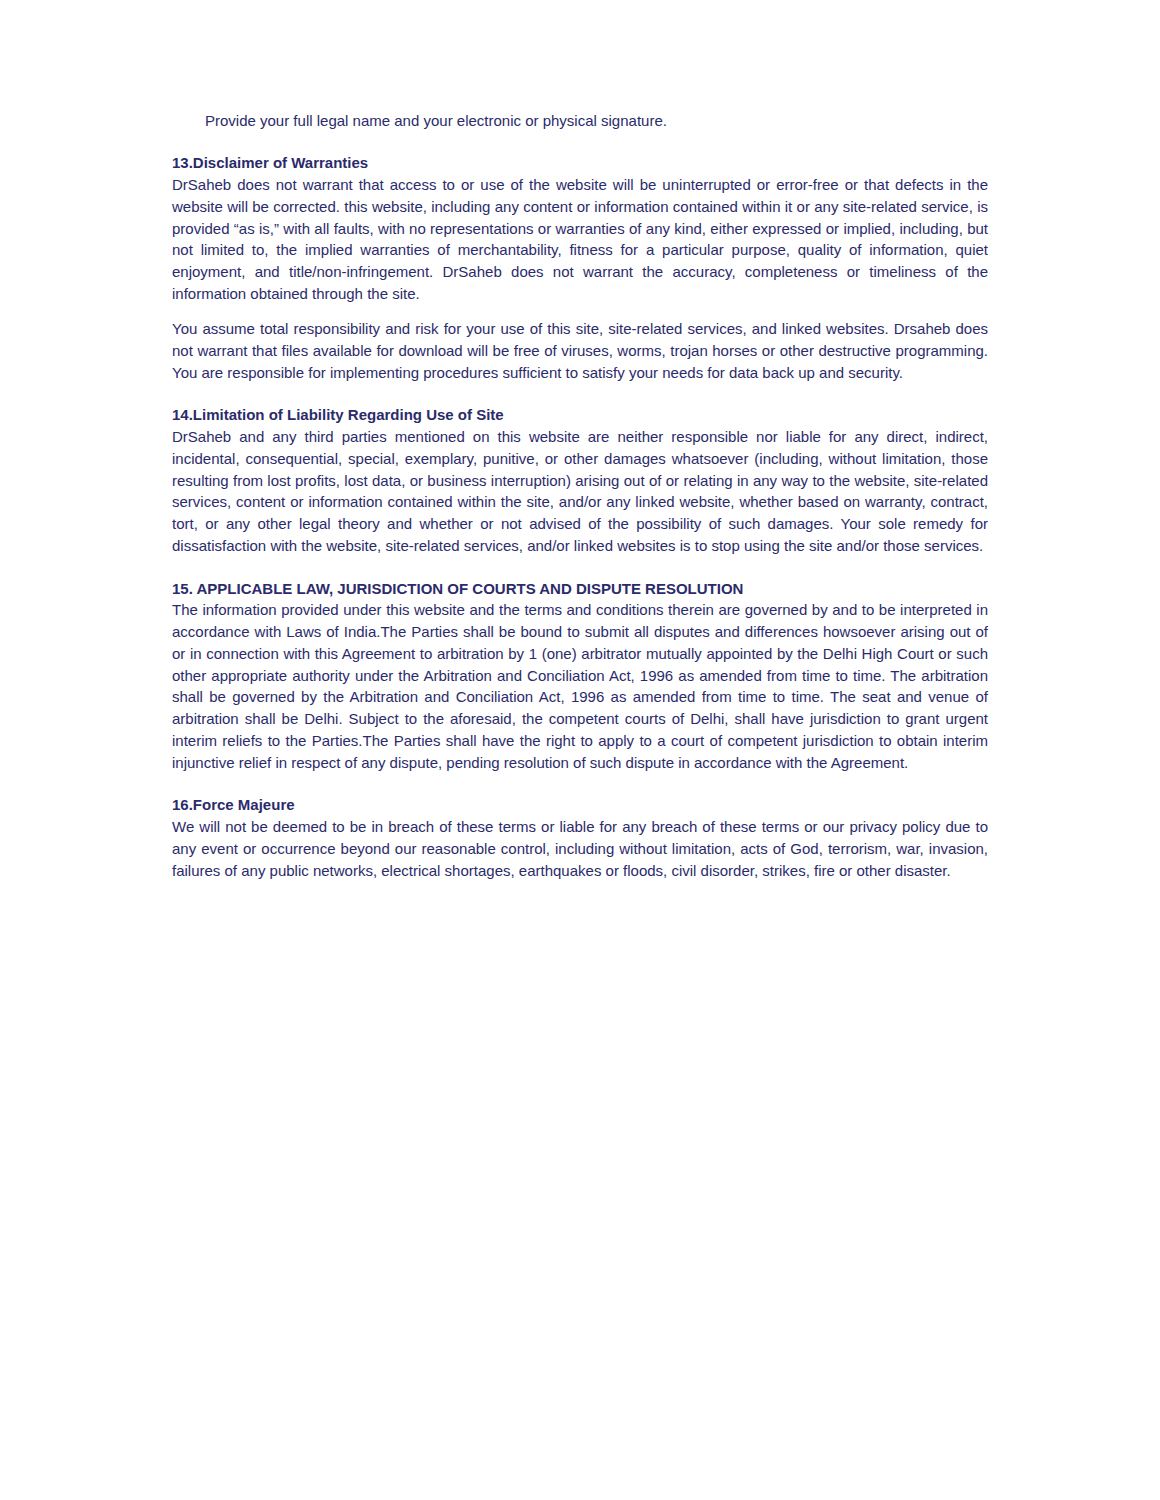Provide your full legal name and your electronic or physical signature.
13.Disclaimer of Warranties
DrSaheb does not warrant that access to or use of the website will be uninterrupted or error-free or that defects in the website will be corrected. this website, including any content or information contained within it or any site-related service, is provided “as is,” with all faults, with no representations or warranties of any kind, either expressed or implied, including, but not limited to, the implied warranties of merchantability, fitness for a particular purpose, quality of information, quiet enjoyment, and title/non-infringement. DrSaheb does not warrant the accuracy, completeness or timeliness of the information obtained through the site.
You assume total responsibility and risk for your use of this site, site-related services, and linked websites. Drsaheb does not warrant that files available for download will be free of viruses, worms, trojan horses or other destructive programming. You are responsible for implementing procedures sufficient to satisfy your needs for data back up and security.
14.Limitation of Liability Regarding Use of Site
DrSaheb and any third parties mentioned on this website are neither responsible nor liable for any direct, indirect, incidental, consequential, special, exemplary, punitive, or other damages whatsoever (including, without limitation, those resulting from lost profits, lost data, or business interruption) arising out of or relating in any way to the website, site-related services, content or information contained within the site, and/or any linked website, whether based on warranty, contract, tort, or any other legal theory and whether or not advised of the possibility of such damages. Your sole remedy for dissatisfaction with the website, site-related services, and/or linked websites is to stop using the site and/or those services.
15. APPLICABLE LAW, JURISDICTION OF COURTS AND DISPUTE RESOLUTION
The information provided under this website and the terms and conditions therein are governed by and to be interpreted in accordance with Laws of India.The Parties shall be bound to submit all disputes and differences howsoever arising out of or in connection with this Agreement to arbitration by 1 (one) arbitrator mutually appointed by the Delhi High Court or such other appropriate authority under the Arbitration and Conciliation Act, 1996 as amended from time to time. The arbitration shall be governed by the Arbitration and Conciliation Act, 1996 as amended from time to time. The seat and venue of arbitration shall be Delhi. Subject to the aforesaid, the competent courts of Delhi, shall have jurisdiction to grant urgent interim reliefs to the Parties.The Parties shall have the right to apply to a court of competent jurisdiction to obtain interim injunctive relief in respect of any dispute, pending resolution of such dispute in accordance with the Agreement.
16.Force Majeure
We will not be deemed to be in breach of these terms or liable for any breach of these terms or our privacy policy due to any event or occurrence beyond our reasonable control, including without limitation, acts of God, terrorism, war, invasion, failures of any public networks, electrical shortages, earthquakes or floods, civil disorder, strikes, fire or other disaster.